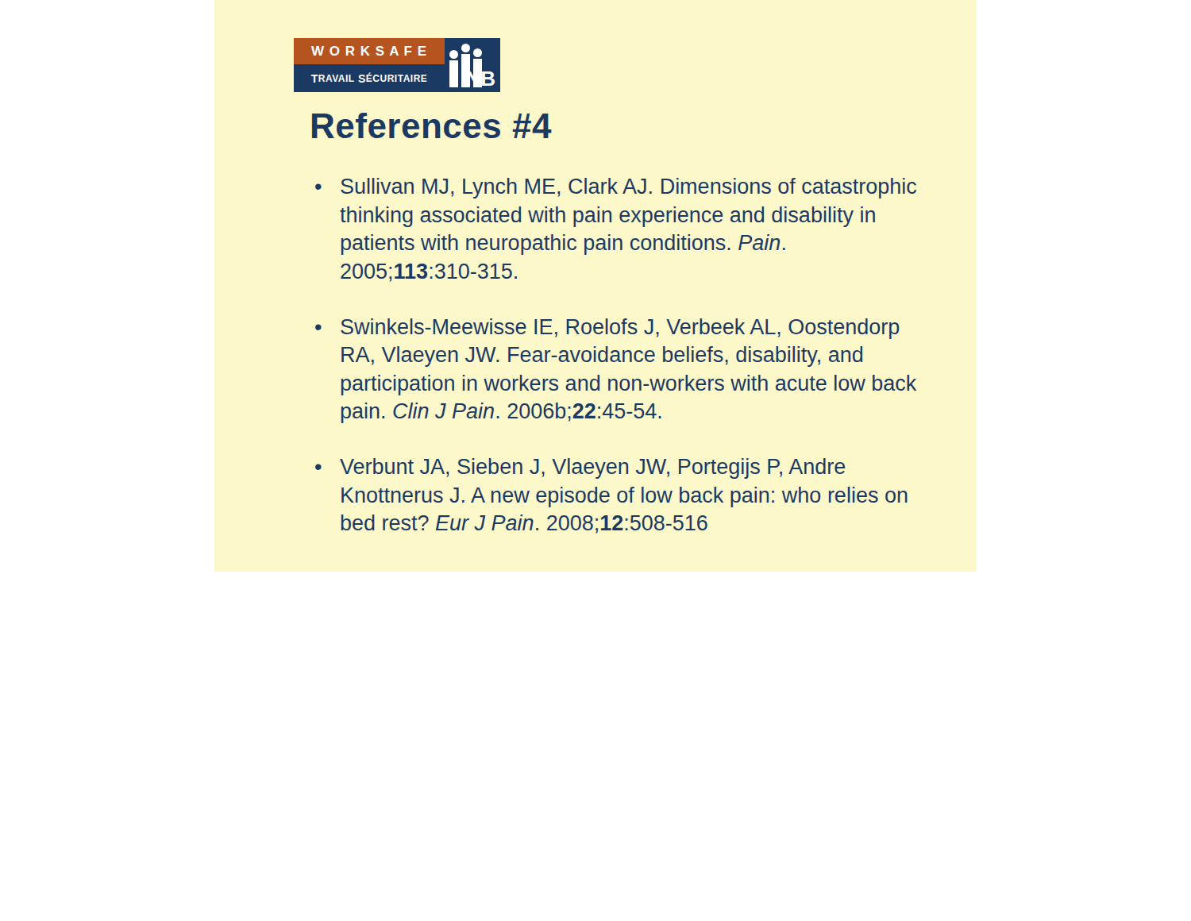W O R K S A F E
TRAVAIL SÉCURITAIRE
NB
References #4
Sullivan MJ, Lynch ME, Clark AJ. Dimensions of catastrophic thinking associated with pain experience and disability in patients with neuropathic pain conditions. Pain. 2005;113:310-315.
Swinkels-Meewisse IE, Roelofs J, Verbeek AL, Oostendorp RA, Vlaeyen JW. Fear-avoidance beliefs, disability, and participation in workers and non-workers with acute low back pain. Clin J Pain. 2006b;22:45-54.
Verbunt JA, Sieben J, Vlaeyen JW, Portegijs P, Andre Knottnerus J. A new episode of low back pain: who relies on bed rest? Eur J Pain. 2008;12:508-516